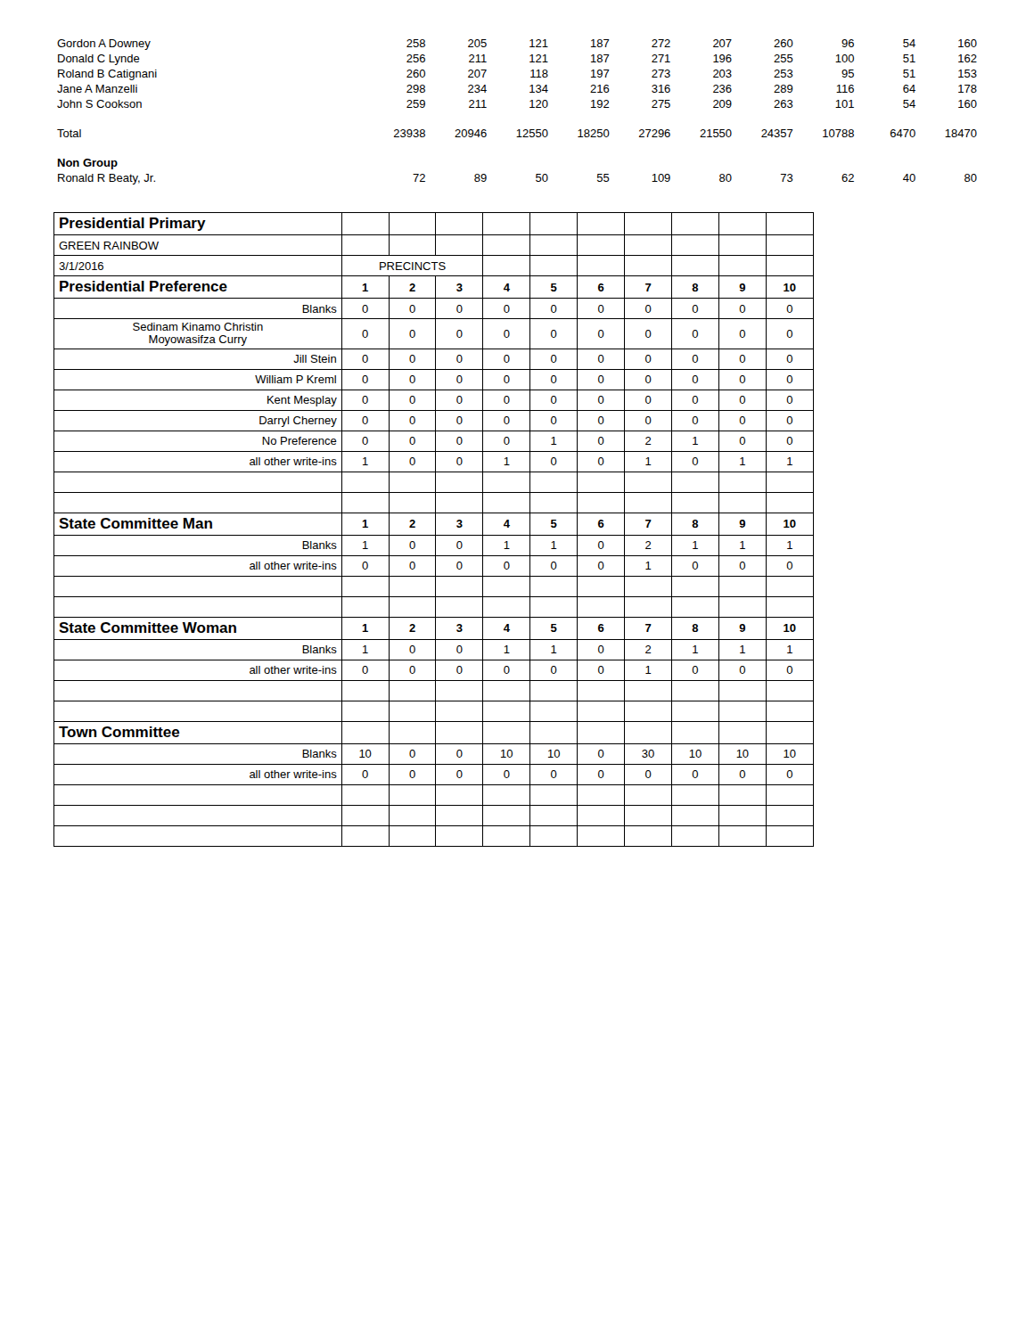| Gordon A Downey | 258 | 205 | 121 | 187 | 272 | 207 | 260 | 96 | 54 | 160 |
| Donald C Lynde | 256 | 211 | 121 | 187 | 271 | 196 | 255 | 100 | 51 | 162 |
| Roland B Catignani | 260 | 207 | 118 | 197 | 273 | 203 | 253 | 95 | 51 | 153 |
| Jane A Manzelli | 298 | 234 | 134 | 216 | 316 | 236 | 289 | 116 | 64 | 178 |
| John S Cookson | 259 | 211 | 120 | 192 | 275 | 209 | 263 | 101 | 54 | 160 |
| Total | 23938 | 20946 | 12550 | 18250 | 27296 | 21550 | 24357 | 10788 | 6470 | 18470 |
| Non Group | |
| Ronald R Beaty, Jr. | 72 | 89 | 50 | 55 | 109 | 80 | 73 | 62 | 40 | 80 |
| Presidential Primary | | | | | | | | | | |
| GREEN RAINBOW | | | | | | | | | | |
| 3/1/2016 | PRECINCTS | | | | | | | |
| Presidential Preference | 1 | 2 | 3 | 4 | 5 | 6 | 7 | 8 | 9 | 10 |
| Blanks | 0 | 0 | 0 | 0 | 0 | 0 | 0 | 0 | 0 | 0 |
| Sedinam Kinamo Christin Moyowasifza Curry | 0 | 0 | 0 | 0 | 0 | 0 | 0 | 0 | 0 | 0 |
| Jill Stein | 0 | 0 | 0 | 0 | 0 | 0 | 0 | 0 | 0 | 0 |
| William P Kreml | 0 | 0 | 0 | 0 | 0 | 0 | 0 | 0 | 0 | 0 |
| Kent Mesplay | 0 | 0 | 0 | 0 | 0 | 0 | 0 | 0 | 0 | 0 |
| Darryl Cherney | 0 | 0 | 0 | 0 | 0 | 0 | 0 | 0 | 0 | 0 |
| No Preference | 0 | 0 | 0 | 0 | 1 | 0 | 2 | 1 | 0 | 0 |
| all other write-ins | 1 | 0 | 0 | 1 | 0 | 0 | 1 | 0 | 1 | 1 |
| State Committee Man | 1 | 2 | 3 | 4 | 5 | 6 | 7 | 8 | 9 | 10 |
| Blanks | 1 | 0 | 0 | 1 | 1 | 0 | 2 | 1 | 1 | 1 |
| all other write-ins | 0 | 0 | 0 | 0 | 0 | 0 | 1 | 0 | 0 | 0 |
| State Committee Woman | 1 | 2 | 3 | 4 | 5 | 6 | 7 | 8 | 9 | 10 |
| Blanks | 1 | 0 | 0 | 1 | 1 | 0 | 2 | 1 | 1 | 1 |
| all other write-ins | 0 | 0 | 0 | 0 | 0 | 0 | 1 | 0 | 0 | 0 |
| Town Committee | | | | | | | | | | |
| Blanks | 10 | 0 | 0 | 10 | 10 | 0 | 30 | 10 | 10 | 10 |
| all other write-ins | 0 | 0 | 0 | 0 | 0 | 0 | 0 | 0 | 0 | 0 |